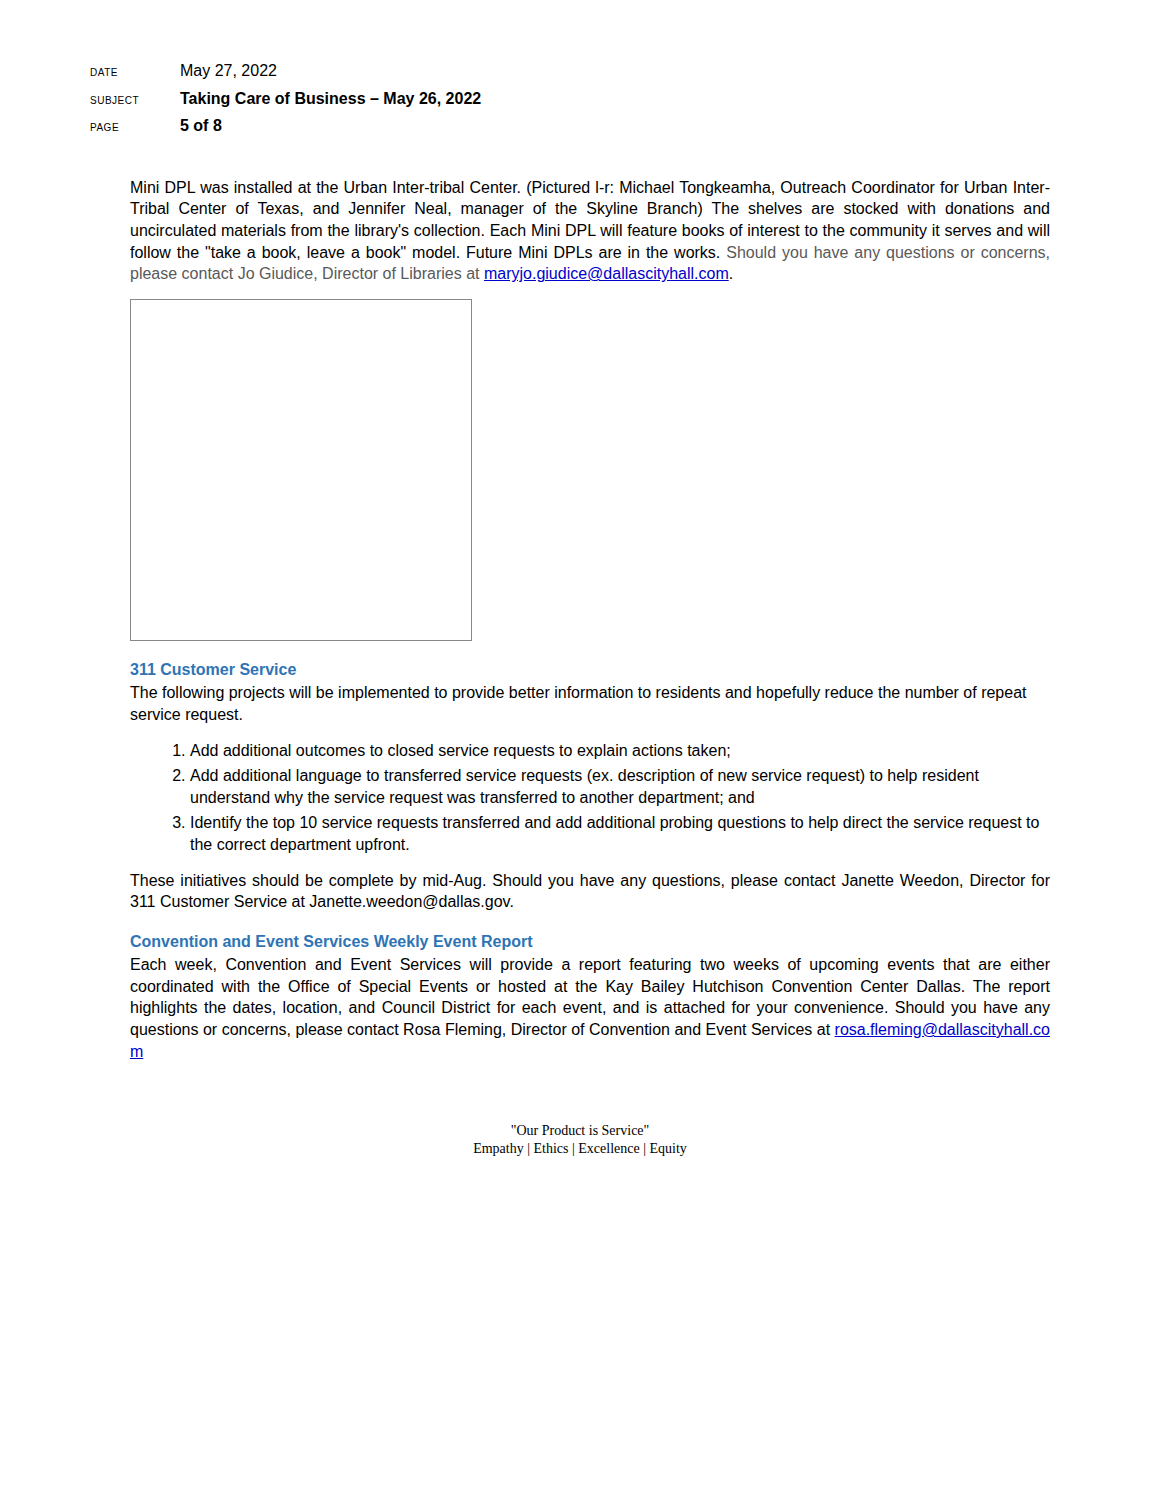Date May 27, 2022
Subject Taking Care of Business – May 26, 2022
Page 5 of 8
Mini DPL was installed at the Urban Inter-tribal Center. (Pictured l-r: Michael Tongkeamha, Outreach Coordinator for Urban Inter-Tribal Center of Texas, and Jennifer Neal, manager of the Skyline Branch) The shelves are stocked with donations and uncirculated materials from the library's collection. Each Mini DPL will feature books of interest to the community it serves and will follow the "take a book, leave a book" model. Future Mini DPLs are in the works. Should you have any questions or concerns, please contact Jo Giudice, Director of Libraries at maryjo.giudice@dallascityhall.com.
311 Customer Service
The following projects will be implemented to provide better information to residents and hopefully reduce the number of repeat service request.
Add additional outcomes to closed service requests to explain actions taken;
Add additional language to transferred service requests (ex. description of new service request) to help resident understand why the service request was transferred to another department; and
Identify the top 10 service requests transferred and add additional probing questions to help direct the service request to the correct department upfront.
These initiatives should be complete by mid-Aug. Should you have any questions, please contact Janette Weedon, Director for 311 Customer Service at Janette.weedon@dallas.gov.
Convention and Event Services Weekly Event Report
Each week, Convention and Event Services will provide a report featuring two weeks of upcoming events that are either coordinated with the Office of Special Events or hosted at the Kay Bailey Hutchison Convention Center Dallas. The report highlights the dates, location, and Council District for each event, and is attached for your convenience. Should you have any questions or concerns, please contact Rosa Fleming, Director of Convention and Event Services at rosa.fleming@dallascityhall.com
"Our Product is Service"
Empathy | Ethics | Excellence | Equity